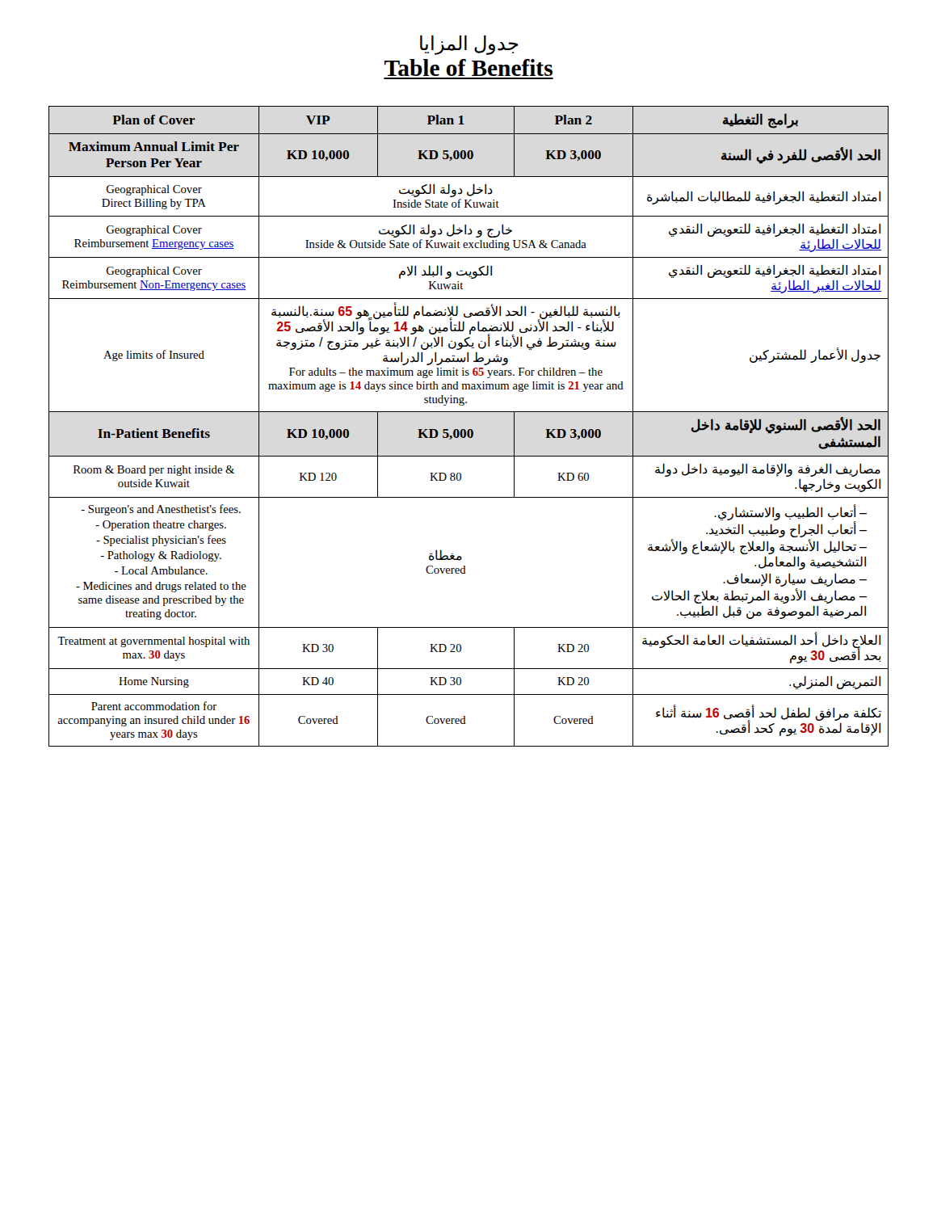جدول المزايا
Table of Benefits
| Plan of Cover | VIP | Plan 1 | Plan 2 | برامج التغطية |
| Maximum Annual Limit Per Person Per Year | KD 10,000 | KD 5,000 | KD 3,000 | الحد الأقصى للفرد في السنة |
| Geographical Cover Direct Billing by TPA | داخل دولة الكويت Inside State of Kuwait | امتداد التغطية الجغرافية للمطالبات المباشرة |
| Geographical Cover Reimbursement Emergency cases | خارج و داخل دولة الكويت Inside & Outside Sate of Kuwait excluding USA & Canada | امتداد التغطية الجغرافية للتعويض النقدي للحالات الطارئة |
| Geographical Cover Reimbursement Non-Emergency cases | الكويت و البلد الام Kuwait | امتداد التغطية الجغرافية للتعويض النقدي للحالات الغير الطارئة |
| Age limits of Insured | بالنسبة للبالغين - الحد الأقصى للانضمام للتأمين هو 65 سنة.بالنسبة للأبناء - الحد الأدنى للانضمام للتأمين هو 14 يوماً والحد الأقصى 25 سنة ويشترط في الأبناء أن يكون الابن / الابنة غير متزوج / متزوجة وشرط استمرار الدراسة For adults – the maximum age limit is 65 years. For children – the maximum age is 14 days since birth and maximum age limit is 21 year and studying. | جدول الأعمار للمشتركين |
| In-Patient Benefits | KD 10,000 | KD 5,000 | KD 3,000 | الحد الأقصى السنوي للإقامة داخل المستشفى |
| Room & Board per night inside & outside Kuwait | KD 120 | KD 80 | KD 60 | مصاريف الغرفة والإقامة اليومية داخل دولة الكويت وخارجها. |
| - Surgeon's and Anesthetist's fees. - Operation theatre charges. - Specialist physician's fees - Pathology & Radiology. - Local Ambulance. - Medicines and drugs related to the same disease and prescribed by the treating doctor. | مغطاة Covered | – أتعاب الطبيب والاستشاري. – أتعاب الجراح وطبيب التخديد. – تحاليل الأنسجة والعلاج بالإشعاع والأشعة التشخيصية والمعامل. – مصاريف سيارة الإسعاف. – مصاريف الأدوية المرتبطة بعلاج الحالات المرضية الموصوفة من قبل الطبيب. |
| Treatment at governmental hospital with max. 30 days | KD 30 | KD 20 | KD 20 | العلاج داخل أحد المستشفيات العامة الحكومية بحد أقصى 30 يوم |
| Home Nursing | KD 40 | KD 30 | KD 20 | التمريض المنزلي. |
| Parent accommodation for accompanying an insured child under 16 years max 30 days | Covered | Covered | Covered | تكلفة مرافق لطفل لحد أقصى 16 سنة أثناء الإقامة لمدة 30 يوم كحد أقصى. |